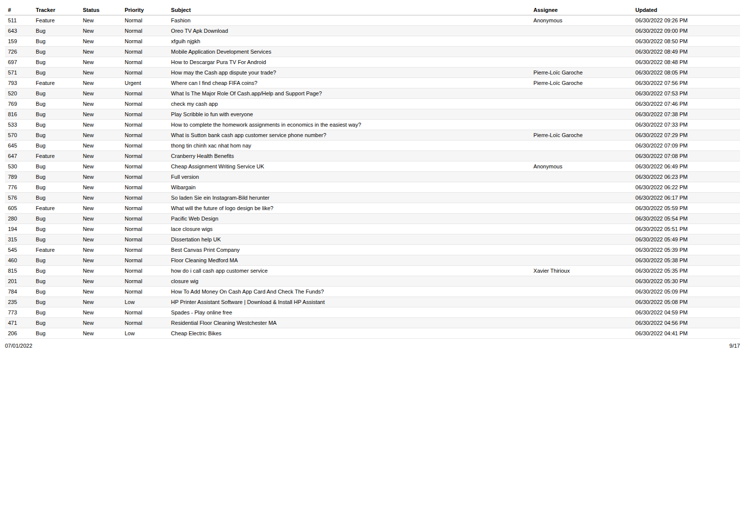| # | Tracker | Status | Priority | Subject | Assignee | Updated |
| --- | --- | --- | --- | --- | --- | --- |
| 511 | Feature | New | Normal | Fashion | Anonymous | 06/30/2022 09:26 PM |
| 643 | Bug | New | Normal | Oreo TV Apk Download | | 06/30/2022 09:00 PM |
| 159 | Bug | New | Normal | xfguih njgkh | | 06/30/2022 08:50 PM |
| 726 | Bug | New | Normal | Mobile Application Development Services | | 06/30/2022 08:49 PM |
| 697 | Bug | New | Normal | How to Descargar Pura TV For Android | | 06/30/2022 08:48 PM |
| 571 | Bug | New | Normal | How may the Cash app dispute your trade? | Pierre-Loïc Garoche | 06/30/2022 08:05 PM |
| 793 | Feature | New | Urgent | Where can I find cheap FIFA coins? | Pierre-Loïc Garoche | 06/30/2022 07:56 PM |
| 520 | Bug | New | Normal | What Is The Major Role Of Cash.app/Help and Support Page? | | 06/30/2022 07:53 PM |
| 769 | Bug | New | Normal | check my cash app | | 06/30/2022 07:46 PM |
| 816 | Bug | New | Normal | Play Scribble io fun with everyone | | 06/30/2022 07:38 PM |
| 533 | Bug | New | Normal | How to complete the homework assignments in economics in the easiest way? | | 06/30/2022 07:33 PM |
| 570 | Bug | New | Normal | What is Sutton bank cash app customer service phone number? | Pierre-Loïc Garoche | 06/30/2022 07:29 PM |
| 645 | Bug | New | Normal | thong tin chinh xac nhat hom nay | | 06/30/2022 07:09 PM |
| 647 | Feature | New | Normal | Cranberry Health Benefits | | 06/30/2022 07:08 PM |
| 530 | Bug | New | Normal | Cheap Assignment Writing Service UK | Anonymous | 06/30/2022 06:49 PM |
| 789 | Bug | New | Normal | Full version | | 06/30/2022 06:23 PM |
| 776 | Bug | New | Normal | Wibargain | | 06/30/2022 06:22 PM |
| 576 | Bug | New | Normal | So laden Sie ein Instagram-Bild herunter | | 06/30/2022 06:17 PM |
| 605 | Feature | New | Normal | What will the future of logo design be like? | | 06/30/2022 05:59 PM |
| 280 | Bug | New | Normal | Pacific Web Design | | 06/30/2022 05:54 PM |
| 194 | Bug | New | Normal | lace closure wigs | | 06/30/2022 05:51 PM |
| 315 | Bug | New | Normal | Dissertation help UK | | 06/30/2022 05:49 PM |
| 545 | Feature | New | Normal | Best Canvas Print Company | | 06/30/2022 05:39 PM |
| 460 | Bug | New | Normal | Floor Cleaning Medford MA | | 06/30/2022 05:38 PM |
| 815 | Bug | New | Normal | how do i call cash app customer service | Xavier Thirioux | 06/30/2022 05:35 PM |
| 201 | Bug | New | Normal | closure wig | | 06/30/2022 05:30 PM |
| 784 | Bug | New | Normal | How To Add Money On Cash App Card And Check The Funds? | | 06/30/2022 05:09 PM |
| 235 | Bug | New | Low | HP Printer Assistant Software / Download & Install HP Assistant | | 06/30/2022 05:08 PM |
| 773 | Bug | New | Normal | Spades - Play online free | | 06/30/2022 04:59 PM |
| 471 | Bug | New | Normal | Residential Floor Cleaning Westchester MA | | 06/30/2022 04:56 PM |
| 206 | Bug | New | Low | Cheap Electric Bikes | | 06/30/2022 04:41 PM |
07/01/2022 9/17